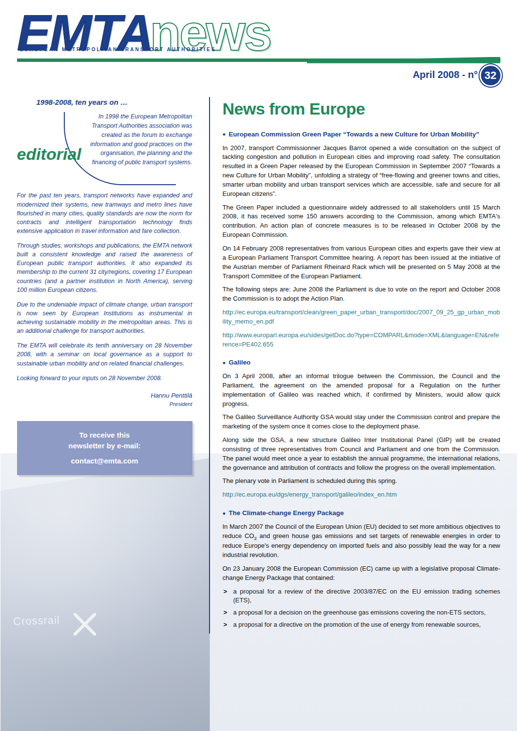EMTA news
EUROPEAN METROPOLITAN TRANSPORT AUTHORITIES
April 2008 - n°32
1998-2008, ten years on …
editorial
In 1998 the European Metropolitan Transport Authorities association was created as the forum to exchange information and good practices on the organisation, the planning and the financing of public transport systems.
For the past ten years, transport networks have expanded and modernized their systems, new tramways and metro lines have flourished in many cities, quality standards are now the norm for contracts and intelligent transportation technology finds extensive application in travel information and fare collection.
Through studies, workshops and publications, the EMTA network built a consistent knowledge and raised the awareness of European public transport authorities. It also expanded its membership to the current 31 city/regions, covering 17 European countries (and a partner institution in North America), serving 100 million European citizens.
Due to the undeniable impact of climate change, urban transport is now seen by European Institutions as instrumental in achieving sustainable mobility in the metropolitan areas. This is an additional challenge for transport authorities.
The EMTA will celebrate its tenth anniversary on 28 November 2008, with a seminar on local governance as a support to sustainable urban mobility and on related financial challenges.
Looking forward to your inputs on 28 November 2008.
Hannu Penttilä President
To receive this
newsletter by e-mail: contact@emta.com
News from Europe
European Commission Green Paper “Towards a new Culture for Urban Mobility”
In 2007, transport Commissionner Jacques Barrot opened a wide consultation on the subject of tackling congestion and pollution in European cities and improving road safety. The consultation resulted in a Green Paper released by the European Commission in September 2007 “Towards a new Culture for Urban Mobility”, unfolding a strategy of “free-flowing and greener towns and cities, smarter urban mobility and urban transport services which are accessible, safe and secure for all European citizens”.
The Green Paper included a questionnaire widely addressed to all stakeholders until 15 March 2008, it has received some 150 answers according to the Commission, among which EMTA's contribution. An action plan of concrete measures is to be released in October 2008 by the European Commission.
On 14 February 2008 representatives from various European cities and experts gave their view at a European Parliament Transport Committee hearing. A report has been issued at the initiative of the Austrian member of Parliament Rheinard Rack which will be presented on 5 May 2008 at the Transport Committee of the European Parliament.
The following steps are: June 2008 the Parliament is due to vote on the report and October 2008 the Commission is to adopt the Action Plan.
http://ec.europa.eu/transport/clean/green_paper_urban_transport/doc/2007_09_25_gp_urban_mobility_memo_en.pdf
http://www.europarl.europa.eu/sides/getDoc.do?type=COMPARL&mode=XML&language=EN&reference=PE402.655
Galileo
On 3 April 2008, after an informal trilogue between the Commission, the Council and the Parliament, the agreement on the amended proposal for a Regulation on the further implementation of Galileo was reached which, if confirmed by Ministers, would allow quick progress.
The Galileo Surveillance Authority GSA would stay under the Commission control and prepare the marketing of the system once it comes close to the deployment phase.
Along side the GSA, a new structure Galileo Inter Institutional Panel (GIP) will be created consisting of three representatives from Council and Parliament and one from the Commission. The panel would meet once a year to establish the annual programme, the international relations, the governance and attribution of contracts and follow the progress on the overall implementation.
The plenary vote in Parliament is scheduled during this spring.
http://ec.europa.eu/dgs/energy_transport/galileo/index_en.htm
The Climate-change Energy Package
In March 2007 the Council of the European Union (EU) decided to set more ambitious objectives to reduce CO2 and green house gas emissions and set targets of renewable energies in order to reduce Europe's energy dependency on imported fuels and also possibly lead the way for a new industrial revolution.
On 23 January 2008 the European Commission (EC) came up with a legislative proposal Climate-change Energy Package that contained:
a proposal for a review of the directive 2003/87/EC on the EU emission trading schemes (ETS),
a proposal for a decision on the greenhouse gas emissions covering the non-ETS sectors,
a proposal for a directive on the promotion of the use of energy from renewable sources,